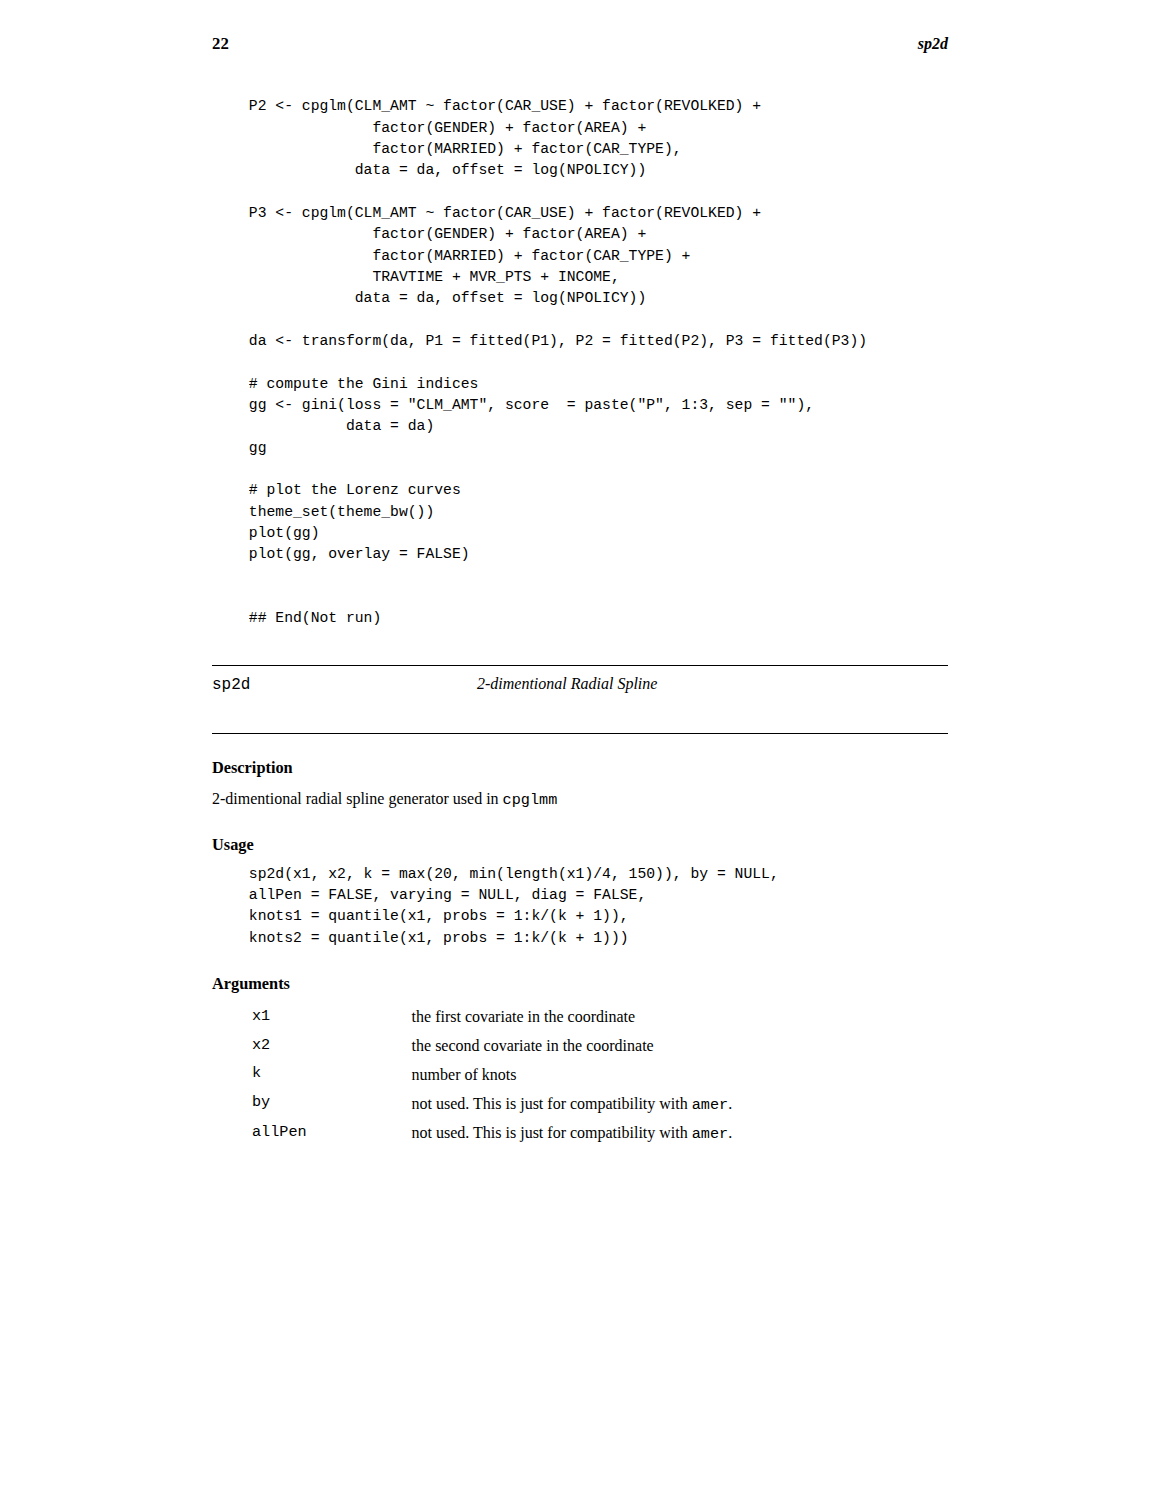22 sp2d
P2 <- cpglm(CLM_AMT ~ factor(CAR_USE) + factor(REVOLKED) +
              factor(GENDER) + factor(AREA) +
              factor(MARRIED) + factor(CAR_TYPE),
            data = da, offset = log(NPOLICY))

P3 <- cpglm(CLM_AMT ~ factor(CAR_USE) + factor(REVOLKED) +
              factor(GENDER) + factor(AREA) +
              factor(MARRIED) + factor(CAR_TYPE) +
              TRAVTIME + MVR_PTS + INCOME,
            data = da, offset = log(NPOLICY))

da <- transform(da, P1 = fitted(P1), P2 = fitted(P2), P3 = fitted(P3))

# compute the Gini indices
gg <- gini(loss = "CLM_AMT", score  = paste("P", 1:3, sep = ""),
           data = da)
gg

# plot the Lorenz curves
theme_set(theme_bw())
plot(gg)
plot(gg, overlay = FALSE)


## End(Not run)
sp2d 2-dimentional Radial Spline
Description
2-dimentional radial spline generator used in cpglmm
Usage
sp2d(x1, x2, k = max(20, min(length(x1)/4, 150)), by = NULL,
allPen = FALSE, varying = NULL, diag = FALSE,
knots1 = quantile(x1, probs = 1:k/(k + 1)),
knots2 = quantile(x1, probs = 1:k/(k + 1)))
Arguments
| x1 | the first covariate in the coordinate |
| x2 | the second covariate in the coordinate |
| k | number of knots |
| by | not used. This is just for compatibility with amer . |
| allPen | not used. This is just for compatibility with amer . |